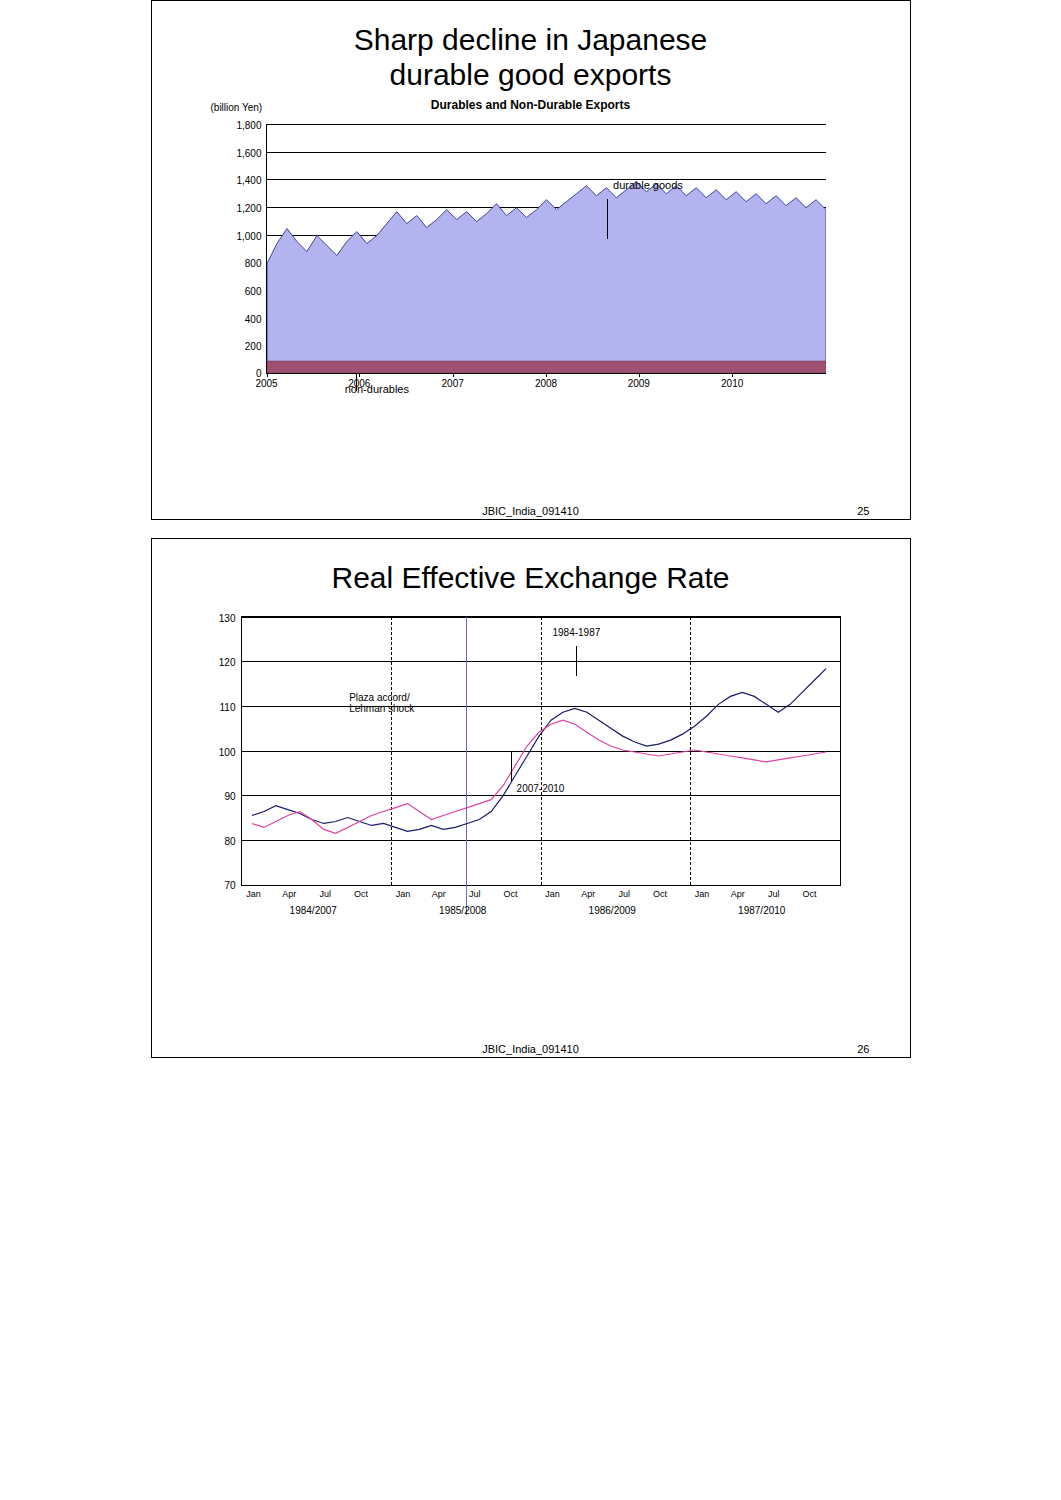Sharp decline in Japanese
durable good exports
(billion Yen) Durables and Non-Durable Exports
1,800
1,600
1,400
1,200
1,000
800
600
400
200
0
2005
2006
2007
2008
2009
2010 durable goods
non-durables
JBIC_India_091410 25
Real Effective Exchange Rate
130
120
110
100
90
80
70
1984-1987
Plaza accord/
Lehman shock 2007-2010
Jan Apr Jul Oct Jan Apr Jul Oct Jan Apr Jul Oct Jan Apr Jul Oct 1984/2007 1985/2008 1986/2009 1987/2010
JBIC_India_091410 26